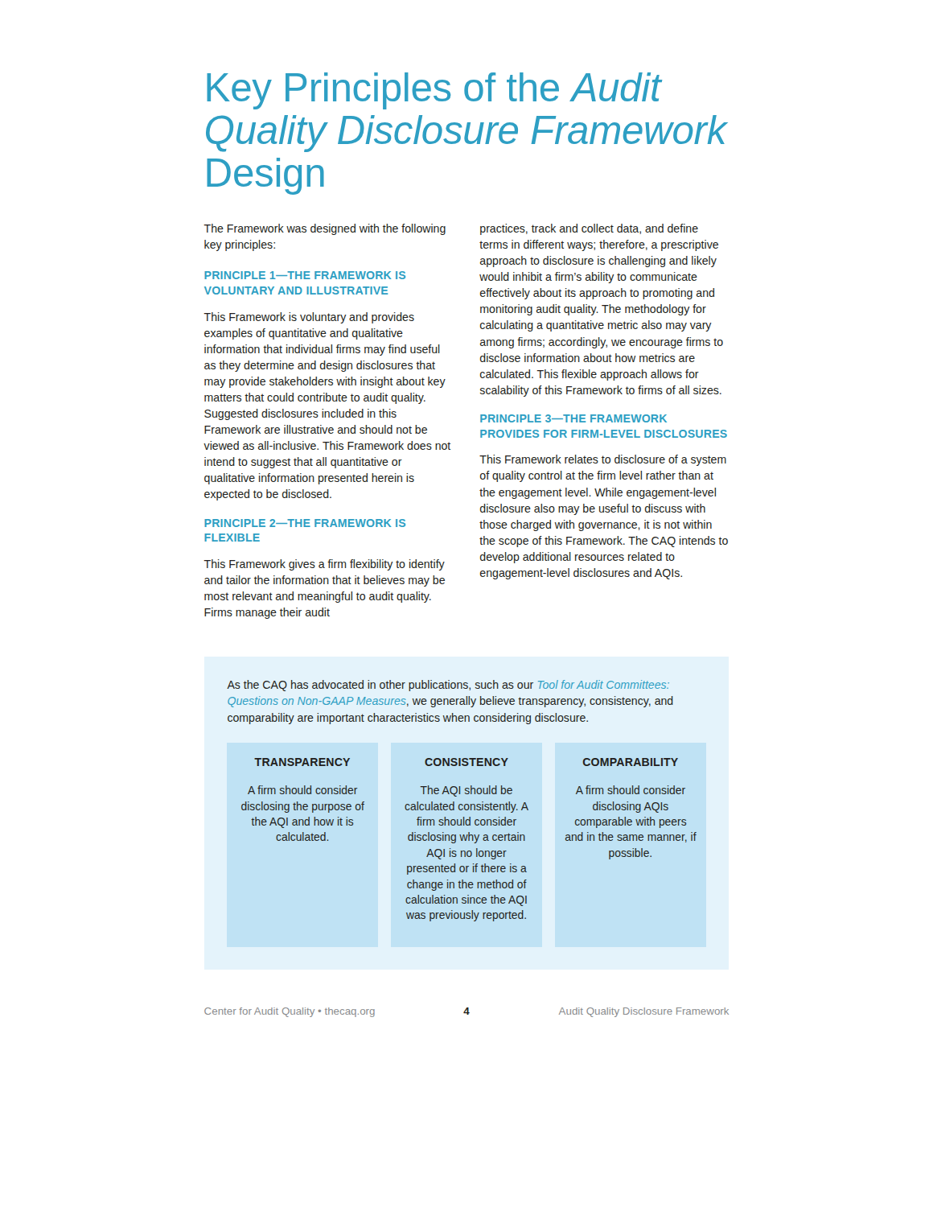Key Principles of the Audit Quality Disclosure Framework Design
The Framework was designed with the following key principles:
Principle 1—The Framework is Voluntary and Illustrative
This Framework is voluntary and provides examples of quantitative and qualitative information that individual firms may find useful as they determine and design disclosures that may provide stakeholders with insight about key matters that could contribute to audit quality. Suggested disclosures included in this Framework are illustrative and should not be viewed as all-inclusive. This Framework does not intend to suggest that all quantitative or qualitative information presented herein is expected to be disclosed.
Principle 2—The Framework is Flexible
This Framework gives a firm flexibility to identify and tailor the information that it believes may be most relevant and meaningful to audit quality. Firms manage their audit
practices, track and collect data, and define terms in different ways; therefore, a prescriptive approach to disclosure is challenging and likely would inhibit a firm’s ability to communicate effectively about its approach to promoting and monitoring audit quality. The methodology for calculating a quantitative metric also may vary among firms; accordingly, we encourage firms to disclose information about how metrics are calculated. This flexible approach allows for scalability of this Framework to firms of all sizes.
Principle 3—The Framework Provides for Firm-Level Disclosures
This Framework relates to disclosure of a system of quality control at the firm level rather than at the engagement level. While engagement-level disclosure also may be useful to discuss with those charged with governance, it is not within the scope of this Framework. The CAQ intends to develop additional resources related to engagement-level disclosures and AQIs.
As the CAQ has advocated in other publications, such as our Tool for Audit Committees: Questions on Non-GAAP Measures, we generally believe transparency, consistency, and comparability are important characteristics when considering disclosure.
TRANSPARENCY
A firm should consider disclosing the purpose of the AQI and how it is calculated.
CONSISTENCY
The AQI should be calculated consistently. A firm should consider disclosing why a certain AQI is no longer presented or if there is a change in the method of calculation since the AQI was previously reported.
COMPARABILITY
A firm should consider disclosing AQIs comparable with peers and in the same manner, if possible.
Center for Audit Quality • thecaq.org
4
Audit Quality Disclosure Framework